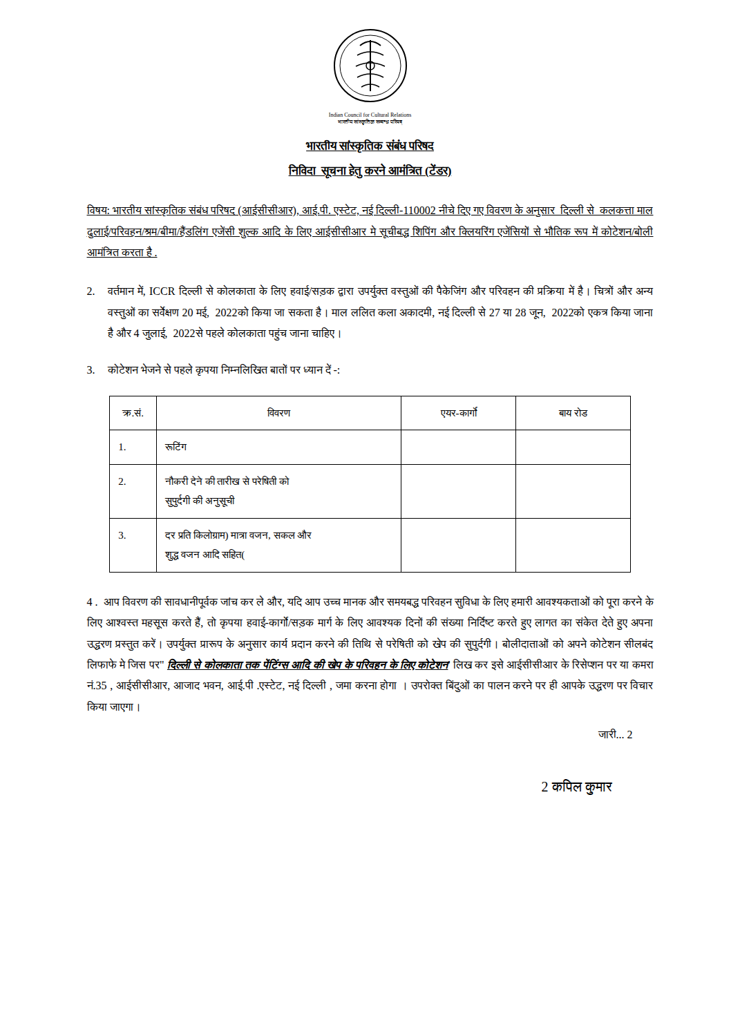Indian Council for Cultural Relations
भारतीय सांस्कृतिक सम्बन्ध परिषद्
भारतीय सांस्कृतिक संबंध परिषद
निविदा सूचना हेतु करने आमंत्रित (टेंडर)
विषय: भारतीय सांस्कृतिक संबंध परिषद (आईसीसीआर), आई.पी. एस्टेट, नई दिल्ली-110002 नीचे दिए गए विवरण के अनुसार दिल्ली से कलकत्ता माल ढुलाई/परिवहन/श्रम/बीमा/हैंडलिंग एजेंसी शुल्क आदि के लिए आईसीसीआर मे सूचीबद्ध शिपिंग और क्लियरिंग एजेंसियों से भौतिक रूप में कोटेशन/बोली आमंत्रित करता है .
2. वर्तमान में, ICCR दिल्ली से कोलकाता के लिए हवाई/सड़क द्वारा उपर्युक्त वस्तुओं की पैकेजिंग और परिवहन की प्रक्रिया में है। चित्रों और अन्य वस्तुओं का सर्वेक्षण 20 मई, 2022को किया जा सकता है। माल ललित कला अकादमी, नई दिल्ली से 27 या 28 जून, 2022को एकत्र किया जाना है और 4 जुलाई, 2022से पहले कोलकाता पहुंच जाना चाहिए।
3. कोटेशन भेजने से पहले कृपया निम्नलिखित बातों पर ध्यान दें -:
| क्र.सं. | विवरण | एयर-कार्गो | बाय रोड |
| --- | --- | --- | --- |
| 1. | रूटिंग | | |
| 2. | नौकरी देने की तारीख से परेषिती को सुपुर्दगी की अनुसूची | | |
| 3. | दर प्रति किलोग्राम) मात्रा वजन, सकल और शुद्ध वजन आदि सहित( | | |
4 . आप विवरण की सावधानीपूर्वक जांच कर ले और, यदि आप उच्च मानक और समयबद्ध परिवहन सुविधा के लिए हमारी आवश्यकताओं को पूरा करने के लिए आश्वस्त महसूस करते हैं, तो कृपया हवाई-कार्गो/सड़क मार्ग के लिए आवश्यक दिनों की संख्या निर्दिष्ट करते हुए लागत का संकेत देते हुए अपना उद्धरण प्रस्तुत करें। उपर्युक्त प्रारूप के अनुसार कार्य प्रदान करने की तिथि से परेषिती को खेप की सुपुर्दगी। बोलीदाताओं को अपने कोटेशन सीलबंद लिफाफे मे जिस पर" दिल्ली से कोलकाता तक पेंटिंग्स आदि की खेप के परिवहन के लिए कोटेशन' लिख कर इसे आईसीसीआर के रिसेप्शन पर या कमरा नं.35 , आईसीसीआर, आजाद भवन, आई.पी .एस्टेट, नई दिल्ली , जमा करना होगा । उपरोक्त बिंदुओं का पालन करने पर ही आपके उद्धरण पर विचार किया जाएगा।
जारी... 2
2 कपिल कुमार